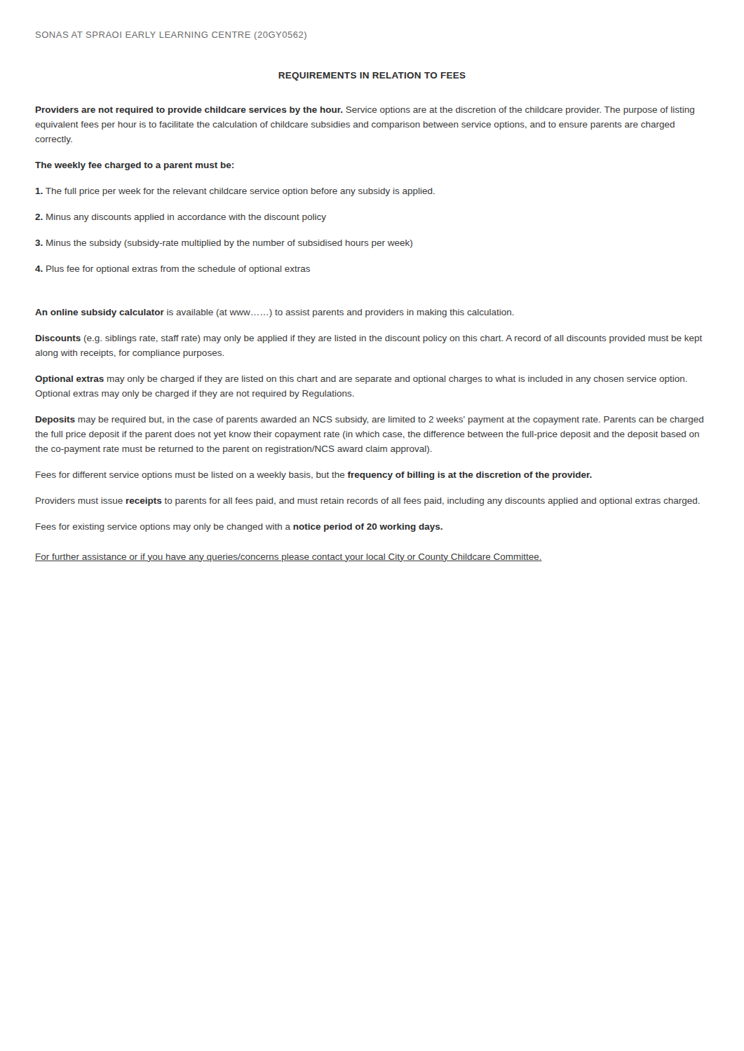SONAS AT SPRAOI EARLY LEARNING CENTRE (20GY0562)
REQUIREMENTS IN RELATION TO FEES
Providers are not required to provide childcare services by the hour. Service options are at the discretion of the childcare provider. The purpose of listing equivalent fees per hour is to facilitate the calculation of childcare subsidies and comparison between service options, and to ensure parents are charged correctly.
The weekly fee charged to a parent must be:
1. The full price per week for the relevant childcare service option before any subsidy is applied.
2. Minus any discounts applied in accordance with the discount policy
3. Minus the subsidy (subsidy-rate multiplied by the number of subsidised hours per week)
4. Plus fee for optional extras from the schedule of optional extras
An online subsidy calculator is available (at www……) to assist parents and providers in making this calculation.
Discounts (e.g. siblings rate, staff rate) may only be applied if they are listed in the discount policy on this chart. A record of all discounts provided must be kept along with receipts, for compliance purposes.
Optional extras may only be charged if they are listed on this chart and are separate and optional charges to what is included in any chosen service option. Optional extras may only be charged if they are not required by Regulations.
Deposits may be required but, in the case of parents awarded an NCS subsidy, are limited to 2 weeks' payment at the copayment rate. Parents can be charged the full price deposit if the parent does not yet know their copayment rate (in which case, the difference between the full-price deposit and the deposit based on the co-payment rate must be returned to the parent on registration/NCS award claim approval).
Fees for different service options must be listed on a weekly basis, but the frequency of billing is at the discretion of the provider.
Providers must issue receipts to parents for all fees paid, and must retain records of all fees paid, including any discounts applied and optional extras charged.
Fees for existing service options may only be changed with a notice period of 20 working days.
For further assistance or if you have any queries/concerns please contact your local City or County Childcare Committee.